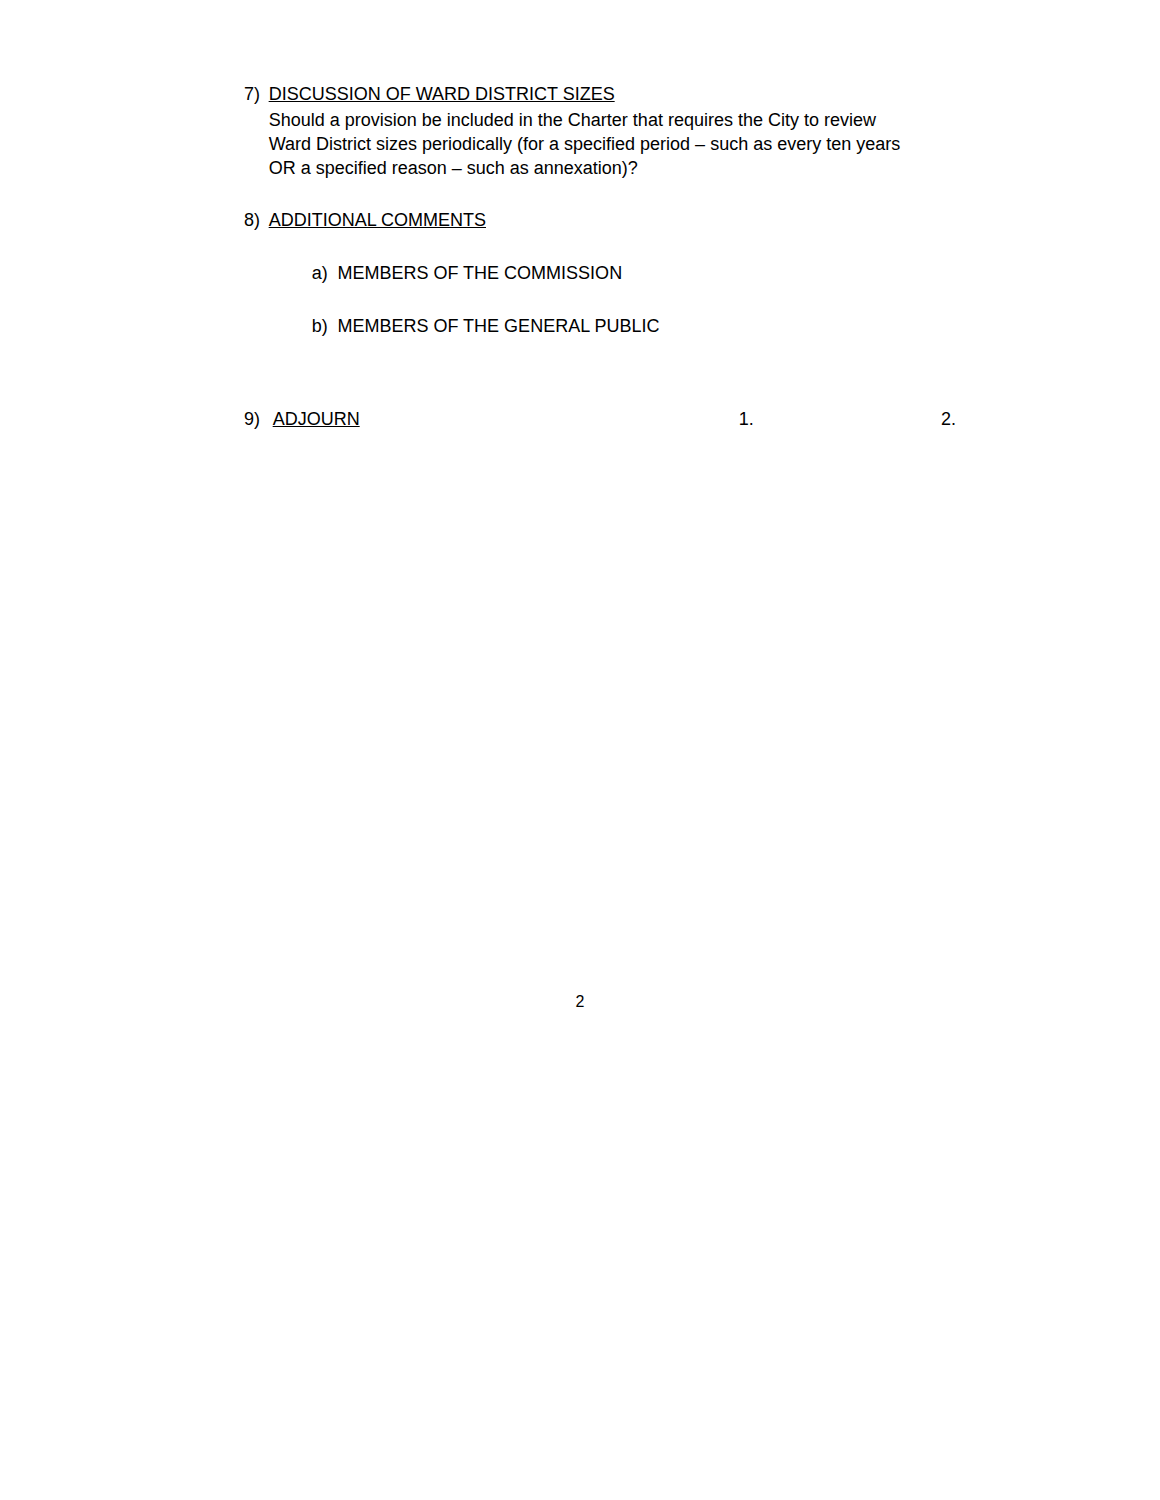7)
Discussion of Ward District Sizes
Should a provision be included in the Charter that requires the City to review Ward District sizes periodically (for a specified period – such as every ten years OR a specified reason – such as annexation)?
8)
Additional Comments
a)
MEMBERS OF THE COMMISSION
b)
MEMBERS OF THE GENERAL PUBLIC
9) Adjourn
1.
2.
2